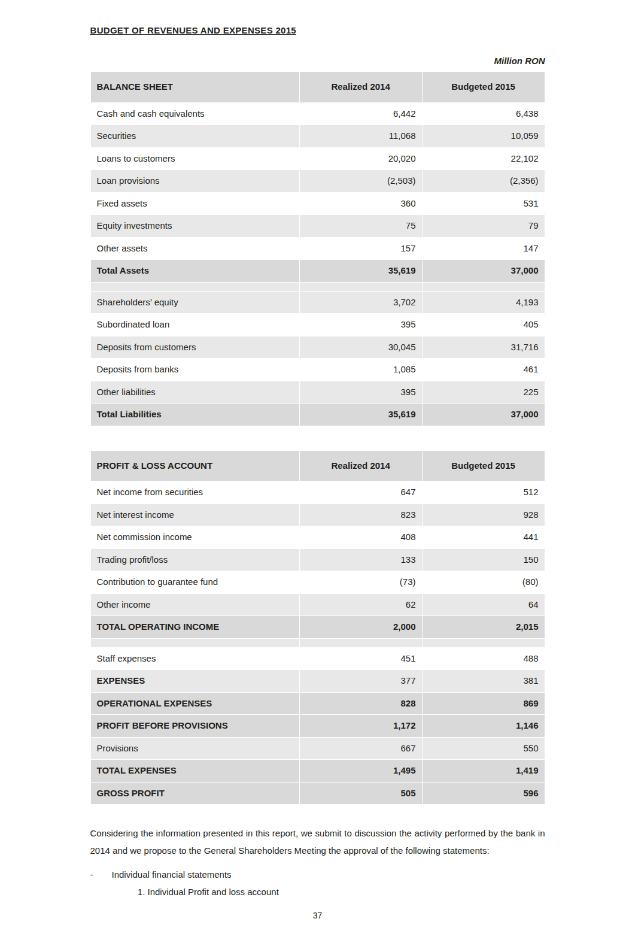Budget of revenues and expenses 2015
Million RON
| BALANCE SHEET | Realized 2014 | Budgeted 2015 |
| --- | --- | --- |
| Cash and cash equivalents | 6,442 | 6,438 |
| Securities | 11,068 | 10,059 |
| Loans to customers | 20,020 | 22,102 |
| Loan provisions | (2,503) | (2,356) |
| Fixed assets | 360 | 531 |
| Equity investments | 75 | 79 |
| Other assets | 157 | 147 |
| Total Assets | 35,619 | 37,000 |
| Shareholders’ equity | 3,702 | 4,193 |
| Subordinated loan | 395 | 405 |
| Deposits from customers | 30,045 | 31,716 |
| Deposits from banks | 1,085 | 461 |
| Other liabilities | 395 | 225 |
| Total Liabilities | 35,619 | 37,000 |
| PROFIT & LOSS ACCOUNT | Realized 2014 | Budgeted 2015 |
| --- | --- | --- |
| Net income from securities | 647 | 512 |
| Net interest income | 823 | 928 |
| Net commission income | 408 | 441 |
| Trading profit/loss | 133 | 150 |
| Contribution to guarantee fund | (73) | (80) |
| Other income | 62 | 64 |
| TOTAL OPERATING INCOME | 2,000 | 2,015 |
| Staff expenses | 451 | 488 |
| EXPENSES | 377 | 381 |
| OPERATIONAL EXPENSES | 828 | 869 |
| PROFIT BEFORE PROVISIONS | 1,172 | 1,146 |
| Provisions | 667 | 550 |
| TOTAL EXPENSES | 1,495 | 1,419 |
| GROSS PROFIT | 505 | 596 |
Considering the information presented in this report, we submit to discussion the activity performed by the bank in 2014 and we propose to the General Shareholders Meeting the approval of the following statements:
Individual financial statements
Individual Profit and loss account
37